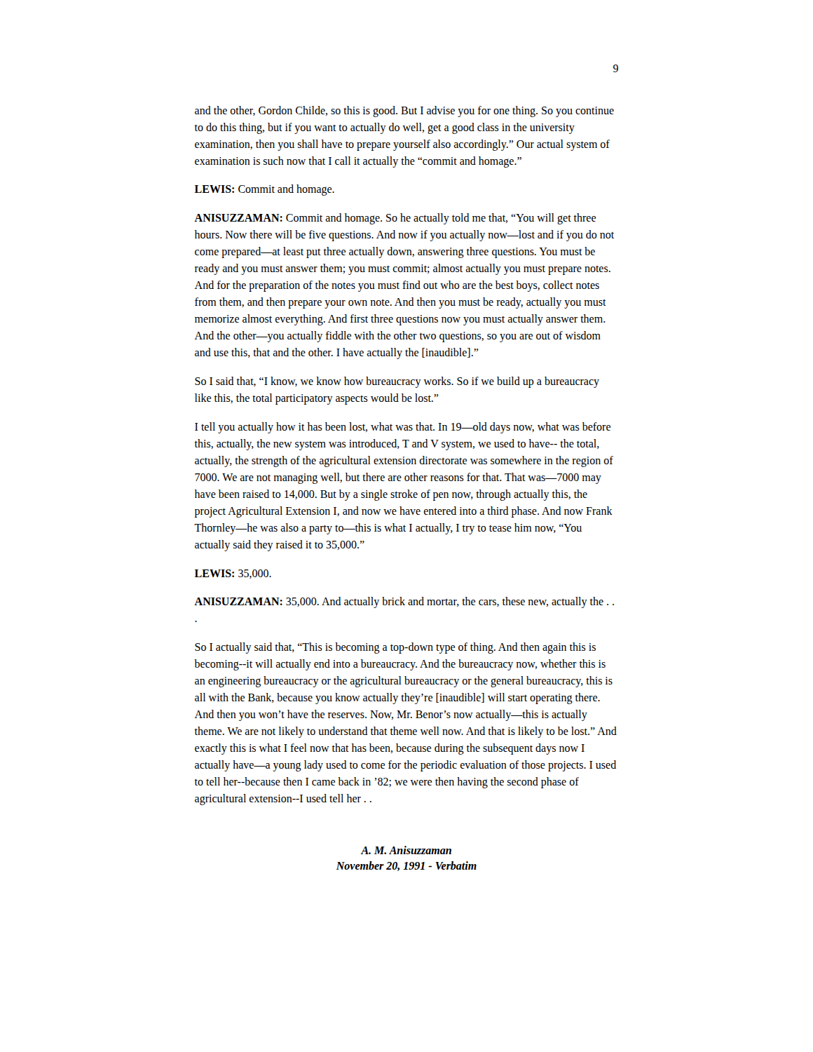9
and the other, Gordon Childe, so this is good. But I advise you for one thing. So you continue to do this thing, but if you want to actually do well, get a good class in the university examination, then you shall have to prepare yourself also accordingly.” Our actual system of examination is such now that I call it actually the “commit and homage.”
LEWIS: Commit and homage.
ANISUZZAMAN: Commit and homage. So he actually told me that, “You will get three hours. Now there will be five questions. And now if you actually now—lost and if you do not come prepared—at least put three actually down, answering three questions. You must be ready and you must answer them; you must commit; almost actually you must prepare notes. And for the preparation of the notes you must find out who are the best boys, collect notes from them, and then prepare your own note. And then you must be ready, actually you must memorize almost everything. And first three questions now you must actually answer them. And the other—you actually fiddle with the other two questions, so you are out of wisdom and use this, that and the other. I have actually the [inaudible].”
So I said that, “I know, we know how bureaucracy works. So if we build up a bureaucracy like this, the total participatory aspects would be lost.”
I tell you actually how it has been lost, what was that. In 19—old days now, what was before this, actually, the new system was introduced, T and V system, we used to have-- the total, actually, the strength of the agricultural extension directorate was somewhere in the region of 7000. We are not managing well, but there are other reasons for that. That was—7000 may have been raised to 14,000. But by a single stroke of pen now, through actually this, the project Agricultural Extension I, and now we have entered into a third phase. And now Frank Thornley—he was also a party to—this is what I actually, I try to tease him now, “You actually said they raised it to 35,000.”
LEWIS: 35,000.
ANISUZZAMAN: 35,000. And actually brick and mortar, the cars, these new, actually the . . .
So I actually said that, “This is becoming a top-down type of thing. And then again this is becoming--it will actually end into a bureaucracy. And the bureaucracy now, whether this is an engineering bureaucracy or the agricultural bureaucracy or the general bureaucracy, this is all with the Bank, because you know actually they’re [inaudible] will start operating there. And then you won’t have the reserves. Now, Mr. Benor’s now actually—this is actually theme. We are not likely to understand that theme well now. And that is likely to be lost.” And exactly this is what I feel now that has been, because during the subsequent days now I actually have—a young lady used to come for the periodic evaluation of those projects. I used to tell her--because then I came back in ’82; we were then having the second phase of agricultural extension--I used tell her . .
A. M. Anisuzzaman
November 20, 1991 - Verbatim